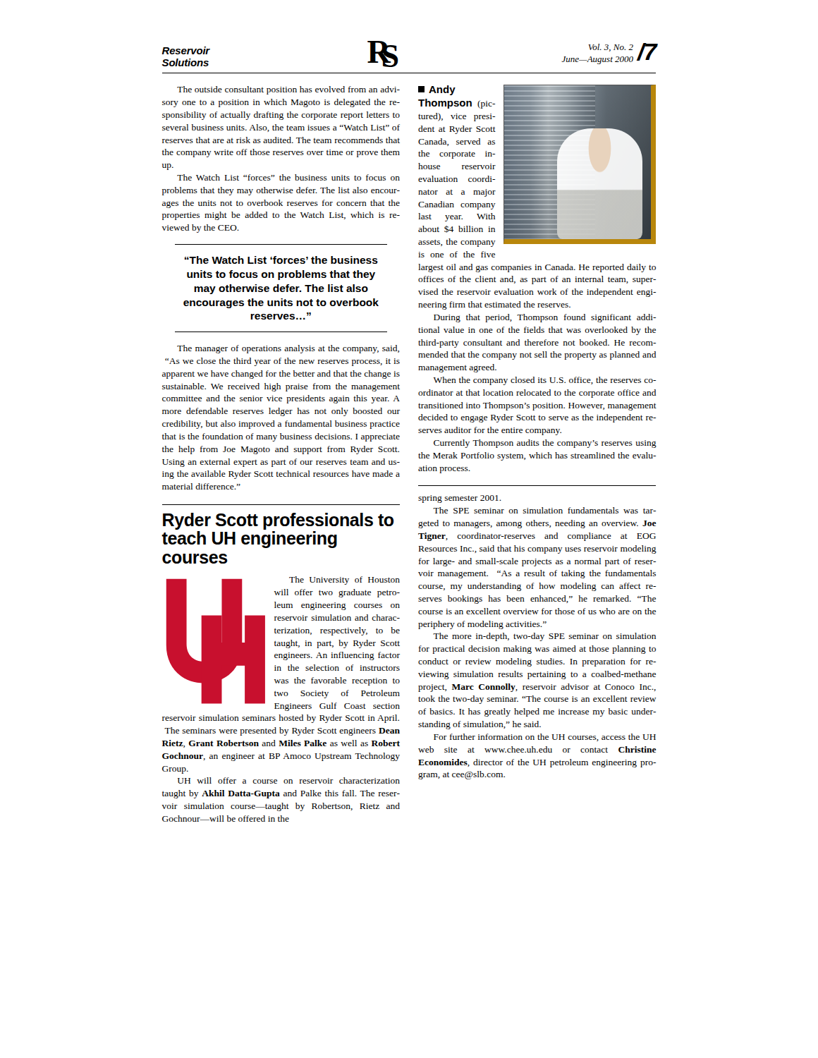Reservoir
Solutions
RS
Vol. 3, No. 2
June—August 2000
/7
The outside consultant position has evolved from an advisory one to a position in which Magoto is delegated the responsibility of actually drafting the corporate report letters to several business units. Also, the team issues a “Watch List” of reserves that are at risk as audited. The team recommends that the company write off those reserves over time or prove them up.
The Watch List “forces” the business units to focus on problems that they may otherwise defer. The list also encourages the units not to overbook reserves for concern that the properties might be added to the Watch List, which is reviewed by the CEO.
“The Watch List ‘forces’ the business units to focus on problems that they may otherwise defer. The list also encourages the units not to overbook reserves…”
The manager of operations analysis at the company, said, “As we close the third year of the new reserves process, it is apparent we have changed for the better and that the change is sustainable. We received high praise from the management committee and the senior vice presidents again this year. A more defendable reserves ledger has not only boosted our credibility, but also improved a fundamental business practice that is the foundation of many business decisions. I appreciate the help from Joe Magoto and support from Ryder Scott. Using an external expert as part of our reserves team and using the available Ryder Scott technical resources have made a material difference.”
Ryder Scott professionals to teach UH engineering courses
The University of Houston will offer two graduate petroleum engineering courses on reservoir simulation and characterization, respectively, to be taught, in part, by Ryder Scott engineers. An influencing factor in the selection of instructors was the favorable reception to two Society of Petroleum Engineers Gulf Coast section reservoir simulation seminars hosted by Ryder Scott in April. The seminars were presented by Ryder Scott engineers Dean Rietz, Grant Robertson and Miles Palke as well as Robert Gochnour, an engineer at BP Amoco Upstream Technology Group.
UH will offer a course on reservoir characterization taught by Akhil Datta-Gupta and Palke this fall. The reservoir simulation course—taught by Robertson, Rietz and Gochnour—will be offered in the
Andy Thompson (pictured), vice president at Ryder Scott Canada, served as the corporate in-house reservoir evaluation coordinator at a major Canadian company last year. With about $4 billion in assets, the company is one of the five largest oil and gas companies in Canada. He reported daily to offices of the client and, as part of an internal team, supervised the reservoir evaluation work of the independent engineering firm that estimated the reserves.
During that period, Thompson found significant additional value in one of the fields that was overlooked by the third-party consultant and therefore not booked. He recommended that the company not sell the property as planned and management agreed.
When the company closed its U.S. office, the reserves coordinator at that location relocated to the corporate office and transitioned into Thompson’s position. However, management decided to engage Ryder Scott to serve as the independent reserves auditor for the entire company.
Currently Thompson audits the company’s reserves using the Merak Portfolio system, which has streamlined the evaluation process.
spring semester 2001.
The SPE seminar on simulation fundamentals was targeted to managers, among others, needing an overview. Joe Tigner, coordinator-reserves and compliance at EOG Resources Inc., said that his company uses reservoir modeling for large- and small-scale projects as a normal part of reservoir management. “As a result of taking the fundamentals course, my understanding of how modeling can affect reserves bookings has been enhanced,” he remarked. “The course is an excellent overview for those of us who are on the periphery of modeling activities.”
The more in-depth, two-day SPE seminar on simulation for practical decision making was aimed at those planning to conduct or review modeling studies. In preparation for reviewing simulation results pertaining to a coalbed-methane project, Marc Connolly, reservoir advisor at Conoco Inc., took the two-day seminar. “The course is an excellent review of basics. It has greatly helped me increase my basic understanding of simulation,” he said.
For further information on the UH courses, access the UH web site at www.chee.uh.edu or contact Christine Economides, director of the UH petroleum engineering program, at cee@slb.com.